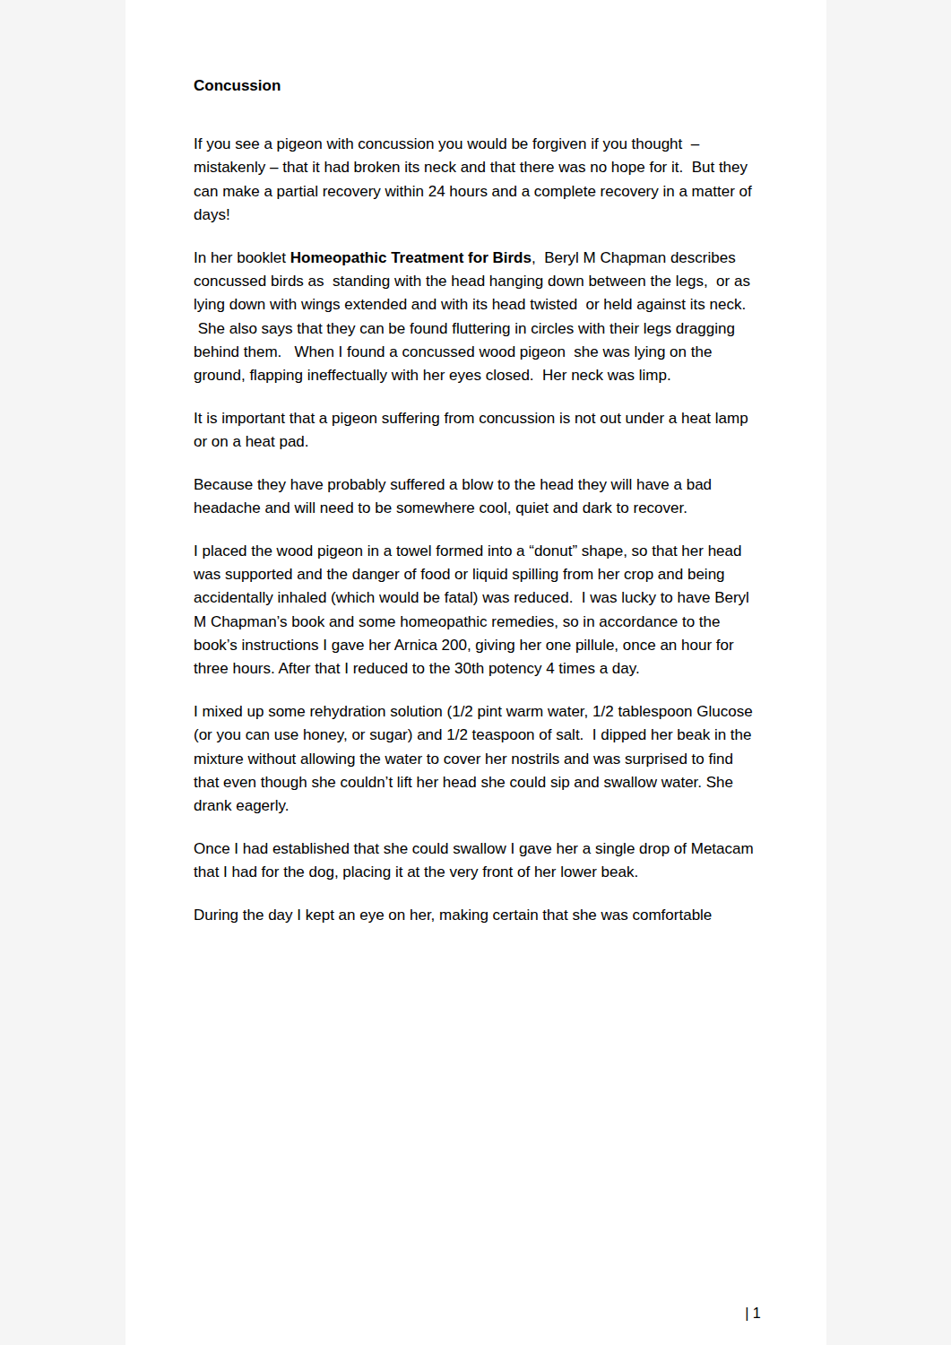Concussion
If you see a pigeon with concussion you would be forgiven if you thought – mistakenly – that it had broken its neck and that there was no hope for it. But they can make a partial recovery within 24 hours and a complete recovery in a matter of days!
In her booklet Homeopathic Treatment for Birds, Beryl M Chapman describes concussed birds as standing with the head hanging down between the legs, or as lying down with wings extended and with its head twisted or held against its neck. She also says that they can be found fluttering in circles with their legs dragging behind them. When I found a concussed wood pigeon she was lying on the ground, flapping ineffectually with her eyes closed. Her neck was limp.
It is important that a pigeon suffering from concussion is not out under a heat lamp or on a heat pad.
Because they have probably suffered a blow to the head they will have a bad headache and will need to be somewhere cool, quiet and dark to recover.
I placed the wood pigeon in a towel formed into a “donut” shape, so that her head was supported and the danger of food or liquid spilling from her crop and being accidentally inhaled (which would be fatal) was reduced. I was lucky to have Beryl M Chapman’s book and some homeopathic remedies, so in accordance to the book’s instructions I gave her Arnica 200, giving her one pillule, once an hour for three hours. After that I reduced to the 30th potency 4 times a day.
I mixed up some rehydration solution (1/2 pint warm water, 1/2 tablespoon Glucose (or you can use honey, or sugar) and 1/2 teaspoon of salt. I dipped her beak in the mixture without allowing the water to cover her nostrils and was surprised to find that even though she couldn’t lift her head she could sip and swallow water. She drank eagerly.
Once I had established that she could swallow I gave her a single drop of Metacam that I had for the dog, placing it at the very front of her lower beak.
During the day I kept an eye on her, making certain that she was comfortable
1